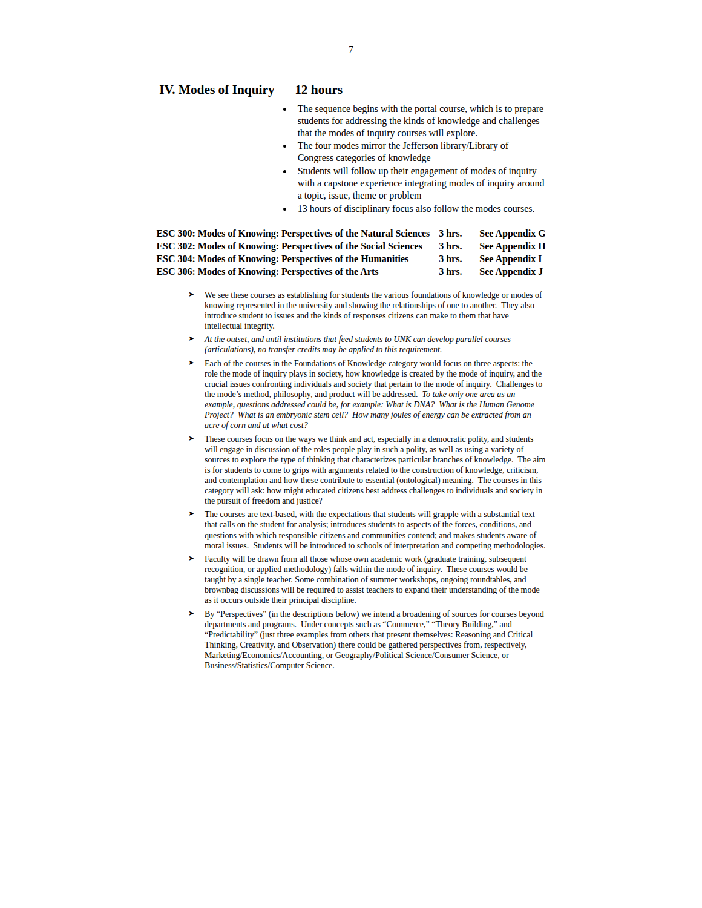7
IV. Modes of Inquiry 12 hours
The sequence begins with the portal course, which is to prepare students for addressing the kinds of knowledge and challenges that the modes of inquiry courses will explore.
The four modes mirror the Jefferson library/Library of Congress categories of knowledge
Students will follow up their engagement of modes of inquiry with a capstone experience integrating modes of inquiry around a topic, issue, theme or problem
13 hours of disciplinary focus also follow the modes courses.
| ESC 300: Modes of Knowing: Perspectives of the Natural Sciences | 3 hrs. | See Appendix G |
| ESC 302: Modes of Knowing: Perspectives of the Social Sciences | 3 hrs. | See Appendix H |
| ESC 304: Modes of Knowing: Perspectives of the Humanities | 3 hrs. | See Appendix I |
| ESC 306: Modes of Knowing: Perspectives of the Arts | 3 hrs. | See Appendix J |
We see these courses as establishing for students the various foundations of knowledge or modes of knowing represented in the university and showing the relationships of one to another. They also introduce student to issues and the kinds of responses citizens can make to them that have intellectual integrity.
At the outset, and until institutions that feed students to UNK can develop parallel courses (articulations), no transfer credits may be applied to this requirement.
Each of the courses in the Foundations of Knowledge category would focus on three aspects: the role the mode of inquiry plays in society, how knowledge is created by the mode of inquiry, and the crucial issues confronting individuals and society that pertain to the mode of inquiry. Challenges to the mode’s method, philosophy, and product will be addressed. To take only one area as an example, questions addressed could be, for example: What is DNA? What is the Human Genome Project? What is an embryonic stem cell? How many joules of energy can be extracted from an acre of corn and at what cost?
These courses focus on the ways we think and act, especially in a democratic polity, and students will engage in discussion of the roles people play in such a polity, as well as using a variety of sources to explore the type of thinking that characterizes particular branches of knowledge. The aim is for students to come to grips with arguments related to the construction of knowledge, criticism, and contemplation and how these contribute to essential (ontological) meaning. The courses in this category will ask: how might educated citizens best address challenges to individuals and society in the pursuit of freedom and justice?
The courses are text-based, with the expectations that students will grapple with a substantial text that calls on the student for analysis; introduces students to aspects of the forces, conditions, and questions with which responsible citizens and communities contend; and makes students aware of moral issues. Students will be introduced to schools of interpretation and competing methodologies.
Faculty will be drawn from all those whose own academic work (graduate training, subsequent recognition, or applied methodology) falls within the mode of inquiry. These courses would be taught by a single teacher. Some combination of summer workshops, ongoing roundtables, and brownbag discussions will be required to assist teachers to expand their understanding of the mode as it occurs outside their principal discipline.
By “Perspectives” (in the descriptions below) we intend a broadening of sources for courses beyond departments and programs. Under concepts such as “Commerce,” “Theory Building,” and “Predictability” (just three examples from others that present themselves: Reasoning and Critical Thinking, Creativity, and Observation) there could be gathered perspectives from, respectively, Marketing/Economics/Accounting, or Geography/Political Science/Consumer Science, or Business/Statistics/Computer Science.